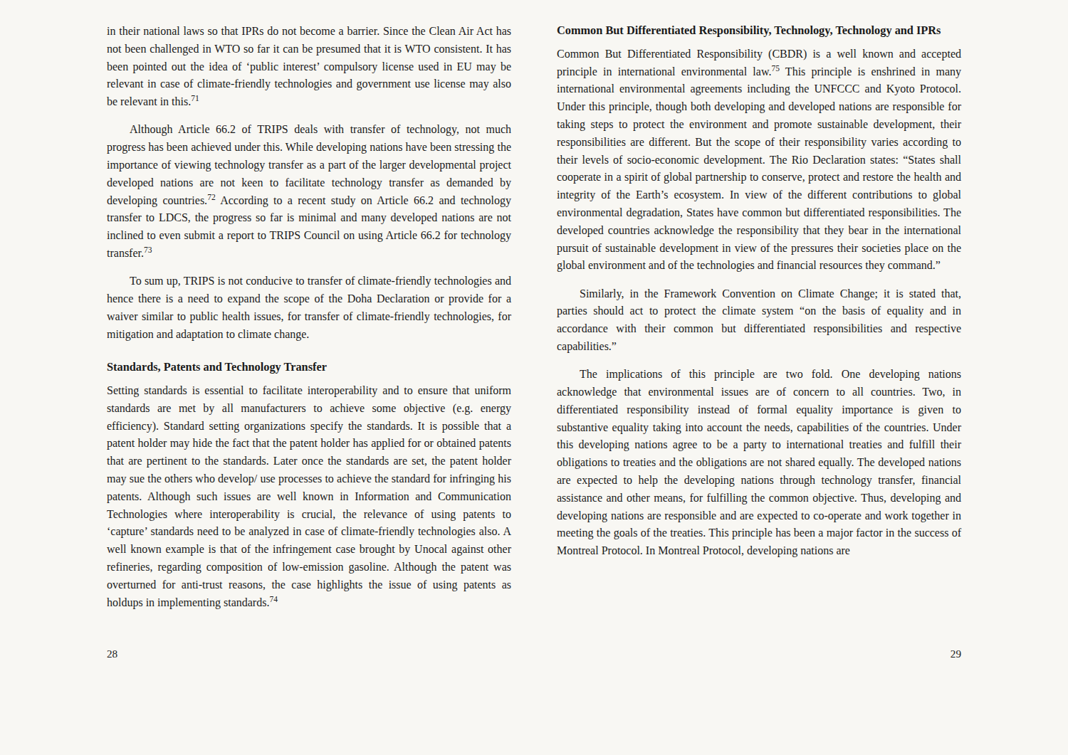in their national laws so that IPRs do not become a barrier. Since the Clean Air Act has not been challenged in WTO so far it can be presumed that it is WTO consistent. It has been pointed out the idea of ‘public interest’ compulsory license used in EU may be relevant in case of climate-friendly technologies and government use license may also be relevant in this.71
Although Article 66.2 of TRIPS deals with transfer of technology, not much progress has been achieved under this. While developing nations have been stressing the importance of viewing technology transfer as a part of the larger developmental project developed nations are not keen to facilitate technology transfer as demanded by developing countries.72 According to a recent study on Article 66.2 and technology transfer to LDCS, the progress so far is minimal and many developed nations are not inclined to even submit a report to TRIPS Council on using Article 66.2 for technology transfer.73
To sum up, TRIPS is not conducive to transfer of climate-friendly technologies and hence there is a need to expand the scope of the Doha Declaration or provide for a waiver similar to public health issues, for transfer of climate-friendly technologies, for mitigation and adaptation to climate change.
Standards, Patents and Technology Transfer
Setting standards is essential to facilitate interoperability and to ensure that uniform standards are met by all manufacturers to achieve some objective (e.g. energy efficiency). Standard setting organizations specify the standards. It is possible that a patent holder may hide the fact that the patent holder has applied for or obtained patents that are pertinent to the standards. Later once the standards are set, the patent holder may sue the others who develop/ use processes to achieve the standard for infringing his patents. Although such issues are well known in Information and Communication Technologies where interoperability is crucial, the relevance of using patents to ‘capture’ standards need to be analyzed in case of climate-friendly technologies also. A well known example is that of the infringement case brought by Unocal against other refineries, regarding composition of low-emission gasoline. Although the patent was overturned for anti-trust reasons, the case highlights the issue of using patents as holdups in implementing standards.74
28
Common But Differentiated Responsibility, Technology, Technology and IPRs
Common But Differentiated Responsibility (CBDR) is a well known and accepted principle in international environmental law.75 This principle is enshrined in many international environmental agreements including the UNFCCC and Kyoto Protocol. Under this principle, though both developing and developed nations are responsible for taking steps to protect the environment and promote sustainable development, their responsibilities are different. But the scope of their responsibility varies according to their levels of socio-economic development. The Rio Declaration states: “States shall cooperate in a spirit of global partnership to conserve, protect and restore the health and integrity of the Earth’s ecosystem. In view of the different contributions to global environmental degradation, States have common but differentiated responsibilities. The developed countries acknowledge the responsibility that they bear in the international pursuit of sustainable development in view of the pressures their societies place on the global environment and of the technologies and financial resources they command.”
Similarly, in the Framework Convention on Climate Change; it is stated that, parties should act to protect the climate system “on the basis of equality and in accordance with their common but differentiated responsibilities and respective capabilities.”
The implications of this principle are two fold. One developing nations acknowledge that environmental issues are of concern to all countries. Two, in differentiated responsibility instead of formal equality importance is given to substantive equality taking into account the needs, capabilities of the countries. Under this developing nations agree to be a party to international treaties and fulfill their obligations to treaties and the obligations are not shared equally. The developed nations are expected to help the developing nations through technology transfer, financial assistance and other means, for fulfilling the common objective. Thus, developing and developing nations are responsible and are expected to co-operate and work together in meeting the goals of the treaties. This principle has been a major factor in the success of Montreal Protocol. In Montreal Protocol, developing nations are
29